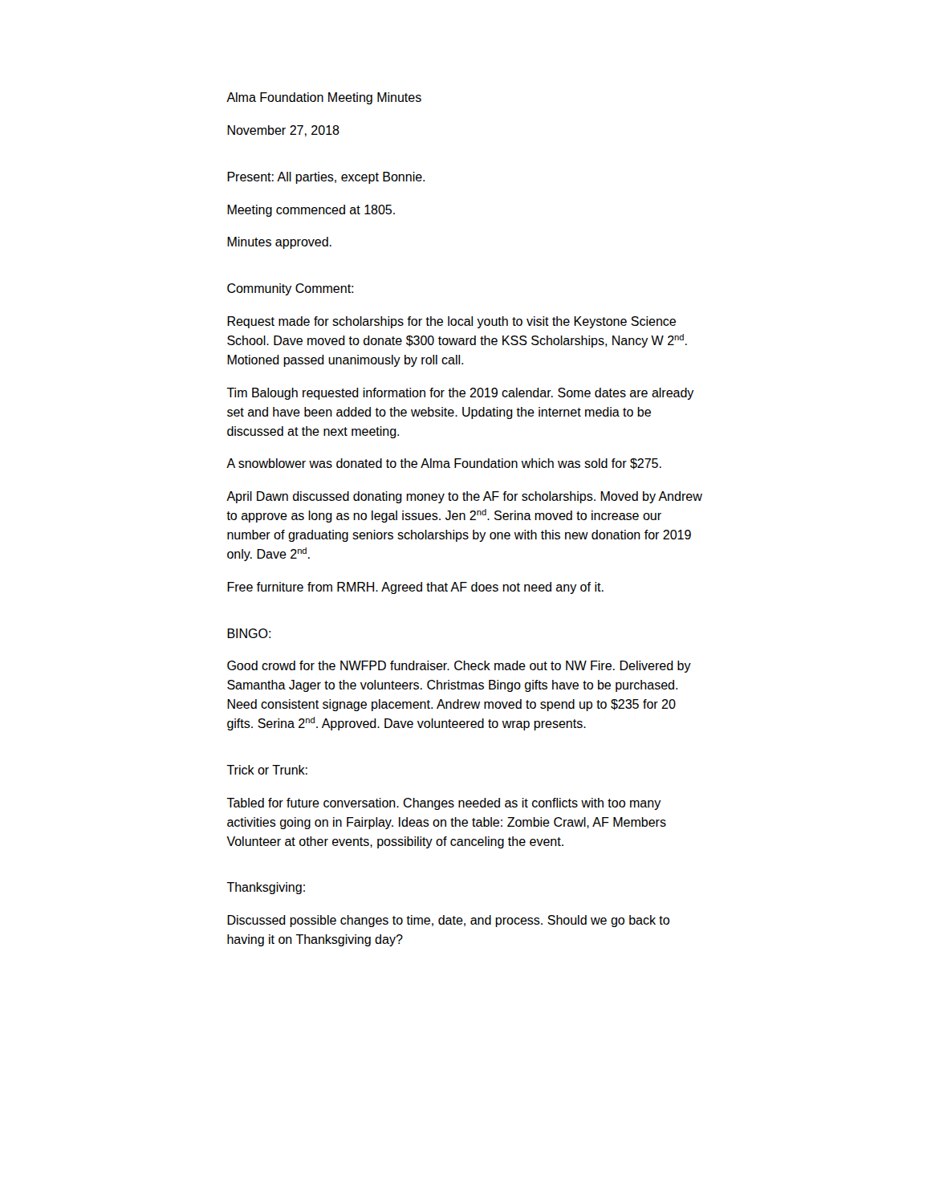Alma Foundation Meeting Minutes
November 27, 2018
Present: All parties, except Bonnie.
Meeting commenced at 1805.
Minutes approved.
Community Comment:
Request made for scholarships for the local youth to visit the Keystone Science School. Dave moved to donate $300 toward the KSS Scholarships, Nancy W 2nd. Motioned passed unanimously by roll call.
Tim Balough requested information for the 2019 calendar. Some dates are already set and have been added to the website. Updating the internet media to be discussed at the next meeting.
A snowblower was donated to the Alma Foundation which was sold for $275.
April Dawn discussed donating money to the AF for scholarships. Moved by Andrew to approve as long as no legal issues. Jen 2nd. Serina moved to increase our number of graduating seniors scholarships by one with this new donation for 2019 only. Dave 2nd.
Free furniture from RMRH. Agreed that AF does not need any of it.
BINGO:
Good crowd for the NWFPD fundraiser. Check made out to NW Fire. Delivered by Samantha Jager to the volunteers. Christmas Bingo gifts have to be purchased. Need consistent signage placement. Andrew moved to spend up to $235 for 20 gifts. Serina 2nd. Approved. Dave volunteered to wrap presents.
Trick or Trunk:
Tabled for future conversation. Changes needed as it conflicts with too many activities going on in Fairplay. Ideas on the table: Zombie Crawl, AF Members Volunteer at other events, possibility of canceling the event.
Thanksgiving:
Discussed possible changes to time, date, and process. Should we go back to having it on Thanksgiving day?